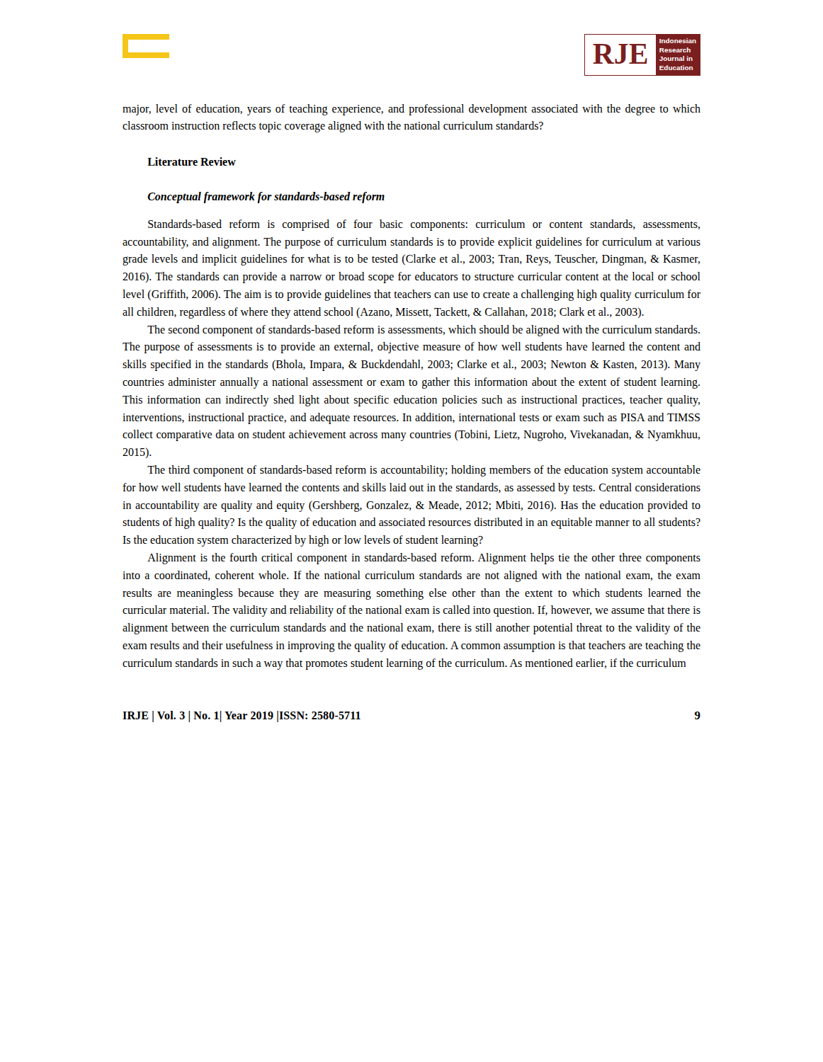RJE
Indonesian Research Journal in Education
major, level of education, years of teaching experience, and professional development associated with the degree to which classroom instruction reflects topic coverage aligned with the national curriculum standards?
Literature Review
Conceptual framework for standards-based reform
Standards-based reform is comprised of four basic components: curriculum or content standards, assessments, accountability, and alignment. The purpose of curriculum standards is to provide explicit guidelines for curriculum at various grade levels and implicit guidelines for what is to be tested (Clarke et al., 2003; Tran, Reys, Teuscher, Dingman, & Kasmer, 2016). The standards can provide a narrow or broad scope for educators to structure curricular content at the local or school level (Griffith, 2006). The aim is to provide guidelines that teachers can use to create a challenging high quality curriculum for all children, regardless of where they attend school (Azano, Missett, Tackett, & Callahan, 2018; Clark et al., 2003).
The second component of standards-based reform is assessments, which should be aligned with the curriculum standards. The purpose of assessments is to provide an external, objective measure of how well students have learned the content and skills specified in the standards (Bhola, Impara, & Buckdendahl, 2003; Clarke et al., 2003; Newton & Kasten, 2013). Many countries administer annually a national assessment or exam to gather this information about the extent of student learning. This information can indirectly shed light about specific education policies such as instructional practices, teacher quality, interventions, instructional practice, and adequate resources. In addition, international tests or exam such as PISA and TIMSS collect comparative data on student achievement across many countries (Tobini, Lietz, Nugroho, Vivekanadan, & Nyamkhuu, 2015).
The third component of standards-based reform is accountability; holding members of the education system accountable for how well students have learned the contents and skills laid out in the standards, as assessed by tests. Central considerations in accountability are quality and equity (Gershberg, Gonzalez, & Meade, 2012; Mbiti, 2016). Has the education provided to students of high quality? Is the quality of education and associated resources distributed in an equitable manner to all students? Is the education system characterized by high or low levels of student learning?
Alignment is the fourth critical component in standards-based reform. Alignment helps tie the other three components into a coordinated, coherent whole. If the national curriculum standards are not aligned with the national exam, the exam results are meaningless because they are measuring something else other than the extent to which students learned the curricular material. The validity and reliability of the national exam is called into question. If, however, we assume that there is alignment between the curriculum standards and the national exam, there is still another potential threat to the validity of the exam results and their usefulness in improving the quality of education. A common assumption is that teachers are teaching the curriculum standards in such a way that promotes student learning of the curriculum. As mentioned earlier, if the curriculum
IRJE | Vol. 3 | No. 1| Year 2019 |ISSN: 2580-5711 9